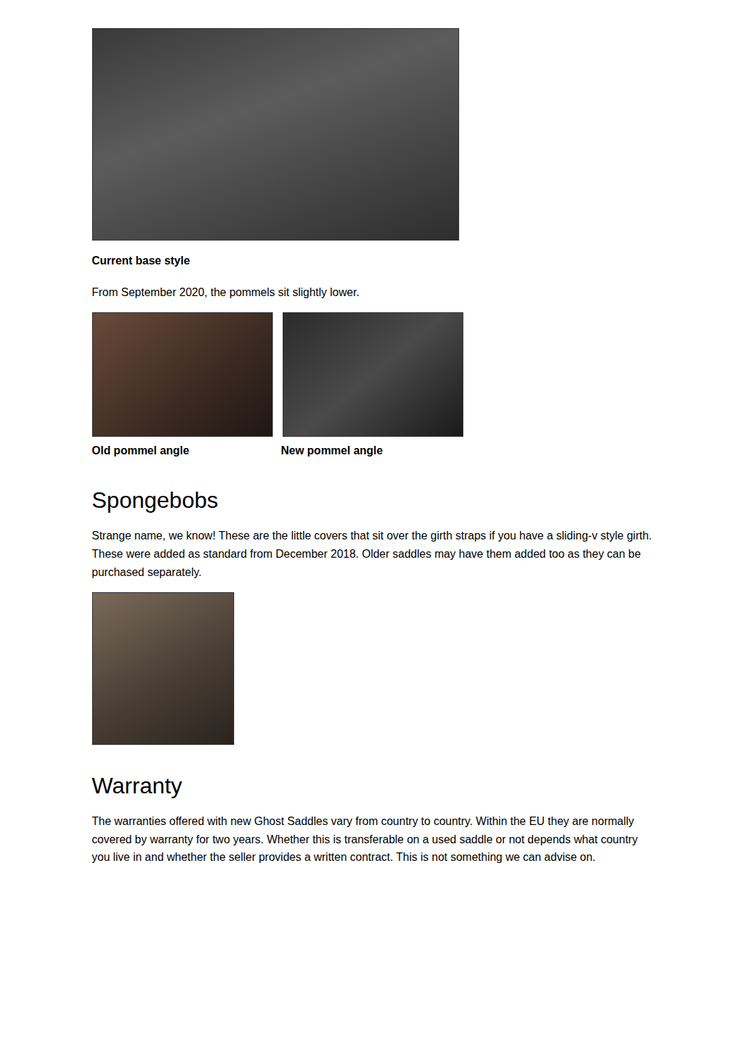Current base style
From September 2020, the pommels sit slightly lower.
Old pommel angle New pommel angle
Spongebobs
Strange name, we know! These are the little covers that sit over the girth straps if you have a sliding-v style girth. These were added as standard from December 2018. Older saddles may have them added too as they can be purchased separately.
Warranty
The warranties offered with new Ghost Saddles vary from country to country. Within the EU they are normally covered by warranty for two years. Whether this is transferable on a used saddle or not depends what country you live in and whether the seller provides a written contract. This is not something we can advise on.